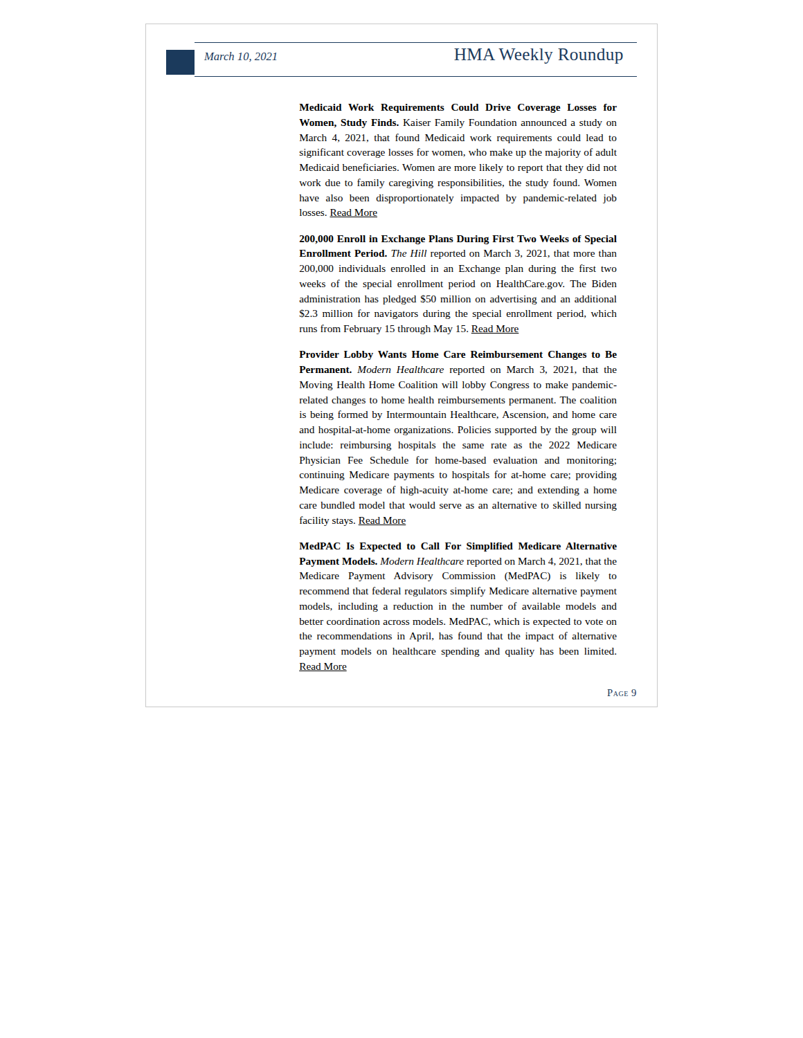March 10, 2021
HMA Weekly Roundup
Medicaid Work Requirements Could Drive Coverage Losses for Women, Study Finds. Kaiser Family Foundation announced a study on March 4, 2021, that found Medicaid work requirements could lead to significant coverage losses for women, who make up the majority of adult Medicaid beneficiaries. Women are more likely to report that they did not work due to family caregiving responsibilities, the study found. Women have also been disproportionately impacted by pandemic-related job losses. Read More
200,000 Enroll in Exchange Plans During First Two Weeks of Special Enrollment Period. The Hill reported on March 3, 2021, that more than 200,000 individuals enrolled in an Exchange plan during the first two weeks of the special enrollment period on HealthCare.gov. The Biden administration has pledged $50 million on advertising and an additional $2.3 million for navigators during the special enrollment period, which runs from February 15 through May 15. Read More
Provider Lobby Wants Home Care Reimbursement Changes to Be Permanent. Modern Healthcare reported on March 3, 2021, that the Moving Health Home Coalition will lobby Congress to make pandemic-related changes to home health reimbursements permanent. The coalition is being formed by Intermountain Healthcare, Ascension, and home care and hospital-at-home organizations. Policies supported by the group will include: reimbursing hospitals the same rate as the 2022 Medicare Physician Fee Schedule for home-based evaluation and monitoring; continuing Medicare payments to hospitals for at-home care; providing Medicare coverage of high-acuity at-home care; and extending a home care bundled model that would serve as an alternative to skilled nursing facility stays. Read More
MedPAC Is Expected to Call For Simplified Medicare Alternative Payment Models. Modern Healthcare reported on March 4, 2021, that the Medicare Payment Advisory Commission (MedPAC) is likely to recommend that federal regulators simplify Medicare alternative payment models, including a reduction in the number of available models and better coordination across models. MedPAC, which is expected to vote on the recommendations in April, has found that the impact of alternative payment models on healthcare spending and quality has been limited. Read More
Page 9